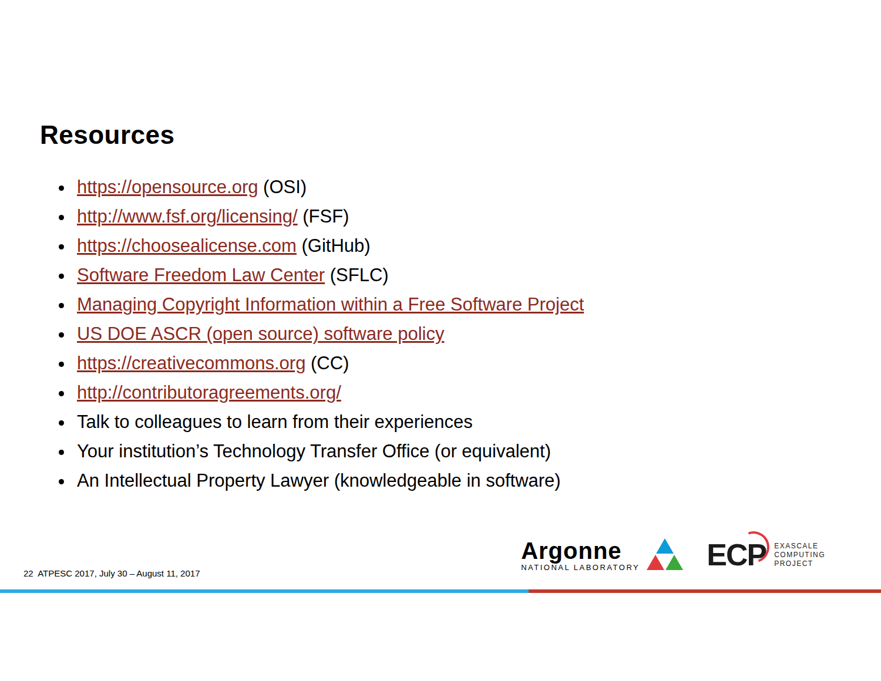Resources
https://opensource.org (OSI)
http://www.fsf.org/licensing/ (FSF)
https://choosealicense.com (GitHub)
Software Freedom Law Center (SFLC)
Managing Copyright Information within a Free Software Project
US DOE ASCR (open source) software policy
https://creativecommons.org (CC)
http://contributoragreements.org/
Talk to colleagues to learn from their experiences
Your institution’s Technology Transfer Office (or equivalent)
An Intellectual Property Lawyer (knowledgeable in software)
22 ATPESC 2017, July 30 – August 11, 2017
Argonne
NATIONAL LABORATORY
ECP
Exascale
Computing
Project